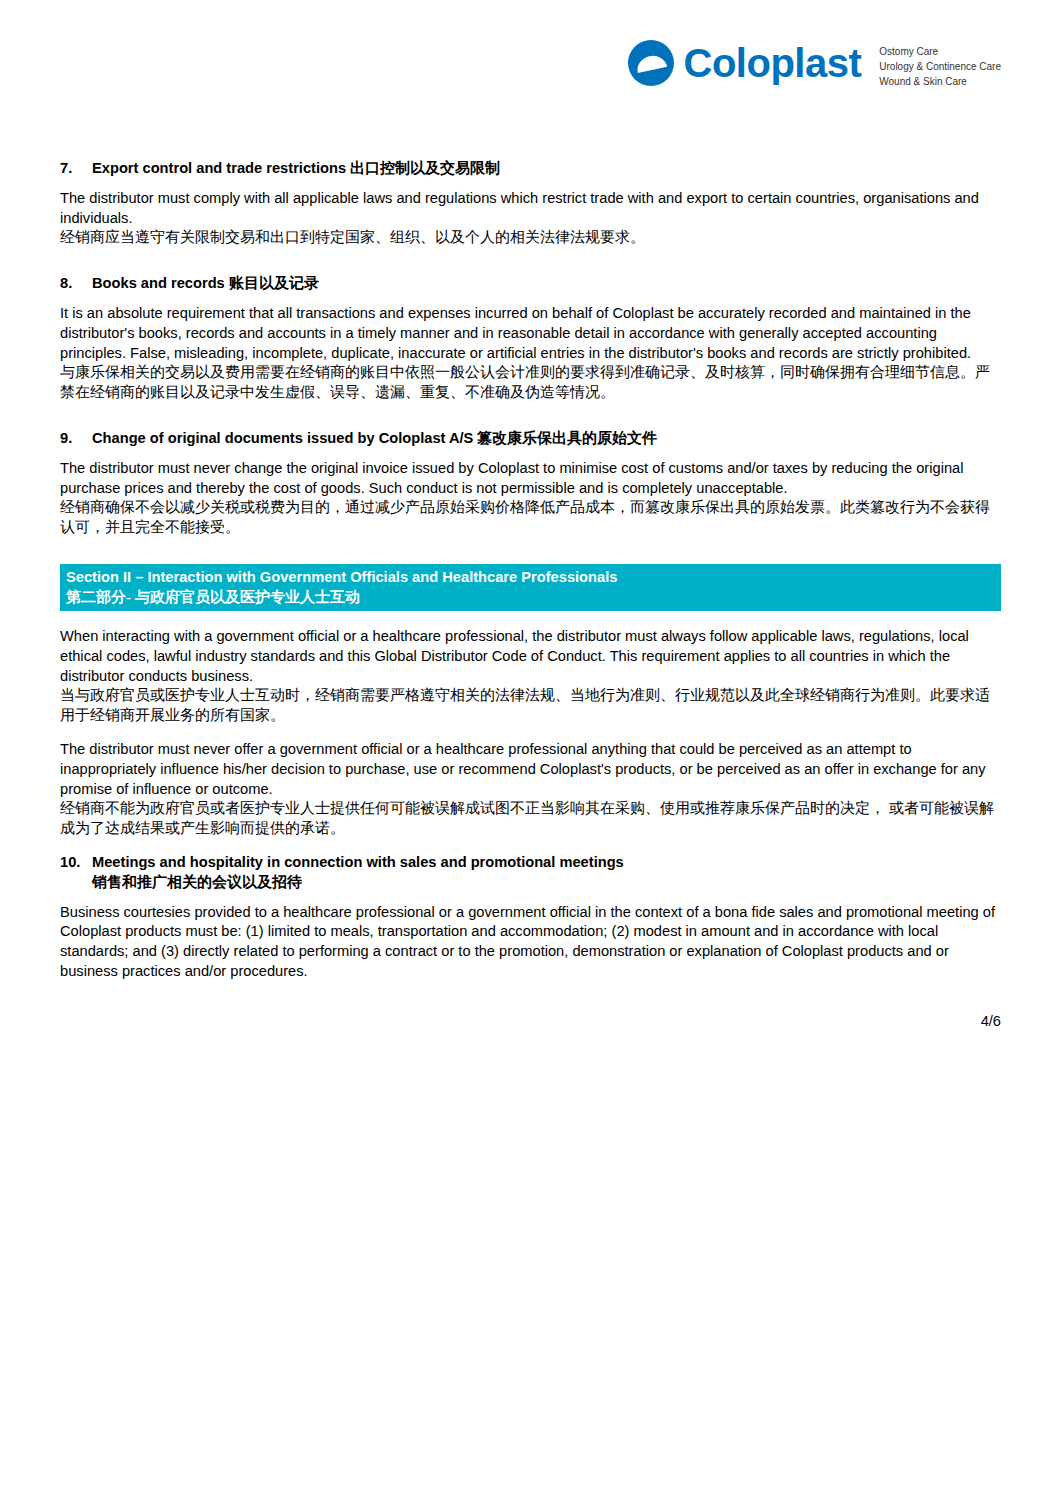Coloplast
Ostomy Care
Urology & Continence Care
Wound & Skin Care
7. Export control and trade restrictions 出口控制以及交易限制
The distributor must comply with all applicable laws and regulations which restrict trade with and export to certain countries, organisations and individuals.
经销商应当遵守有关限制交易和出口到特定国家、组织、以及个人的相关法律法规要求。
8. Books and records 账目以及记录
It is an absolute requirement that all transactions and expenses incurred on behalf of Coloplast be accurately recorded and maintained in the distributor's books, records and accounts in a timely manner and in reasonable detail in accordance with generally accepted accounting principles. False, misleading, incomplete, duplicate, inaccurate or artificial entries in the distributor's books and records are strictly prohibited.
与康乐保相关的交易以及费用需要在经销商的账目中依照一般公认会计准则的要求得到准确记录、及时核算，同时确保拥有合理细节信息。严禁在经销商的账目以及记录中发生虚假、误导、遗漏、重复、不准确及伪造等情况。
9. Change of original documents issued by Coloplast A/S 篡改康乐保出具的原始文件
The distributor must never change the original invoice issued by Coloplast to minimise cost of customs and/or taxes by reducing the original purchase prices and thereby the cost of goods. Such conduct is not permissible and is completely unacceptable.
经销商确保不会以减少关税或税费为目的，通过减少产品原始采购价格降低产品成本，而篡改康乐保出具的原始发票。此类篡改行为不会获得认可，并且完全不能接受。
Section II – Interaction with Government Officials and Healthcare Professionals
第二部分- 与政府官员以及医护专业人士互动
When interacting with a government official or a healthcare professional, the distributor must always follow applicable laws, regulations, local ethical codes, lawful industry standards and this Global Distributor Code of Conduct. This requirement applies to all countries in which the distributor conducts business.
当与政府官员或医护专业人士互动时，经销商需要严格遵守相关的法律法规、当地行为准则、行业规范以及此全球经销商行为准则。此要求适用于经销商开展业务的所有国家。
The distributor must never offer a government official or a healthcare professional anything that could be perceived as an attempt to inappropriately influence his/her decision to purchase, use or recommend Coloplast's products, or be perceived as an offer in exchange for any promise of influence or outcome.
经销商不能为政府官员或者医护专业人士提供任何可能被误解成试图不正当影响其在采购、使用或推荐康乐保产品时的决定， 或者可能被误解成为了达成结果或产生影响而提供的承诺。
10. Meetings and hospitality in connection with sales and promotional meetings
销售和推广相关的会议以及招待
Business courtesies provided to a healthcare professional or a government official in the context of a bona fide sales and promotional meeting of Coloplast products must be: (1) limited to meals, transportation and accommodation; (2) modest in amount and in accordance with local standards; and (3) directly related to performing a contract or to the promotion, demonstration or explanation of Coloplast products and or business practices and/or procedures.
4/6